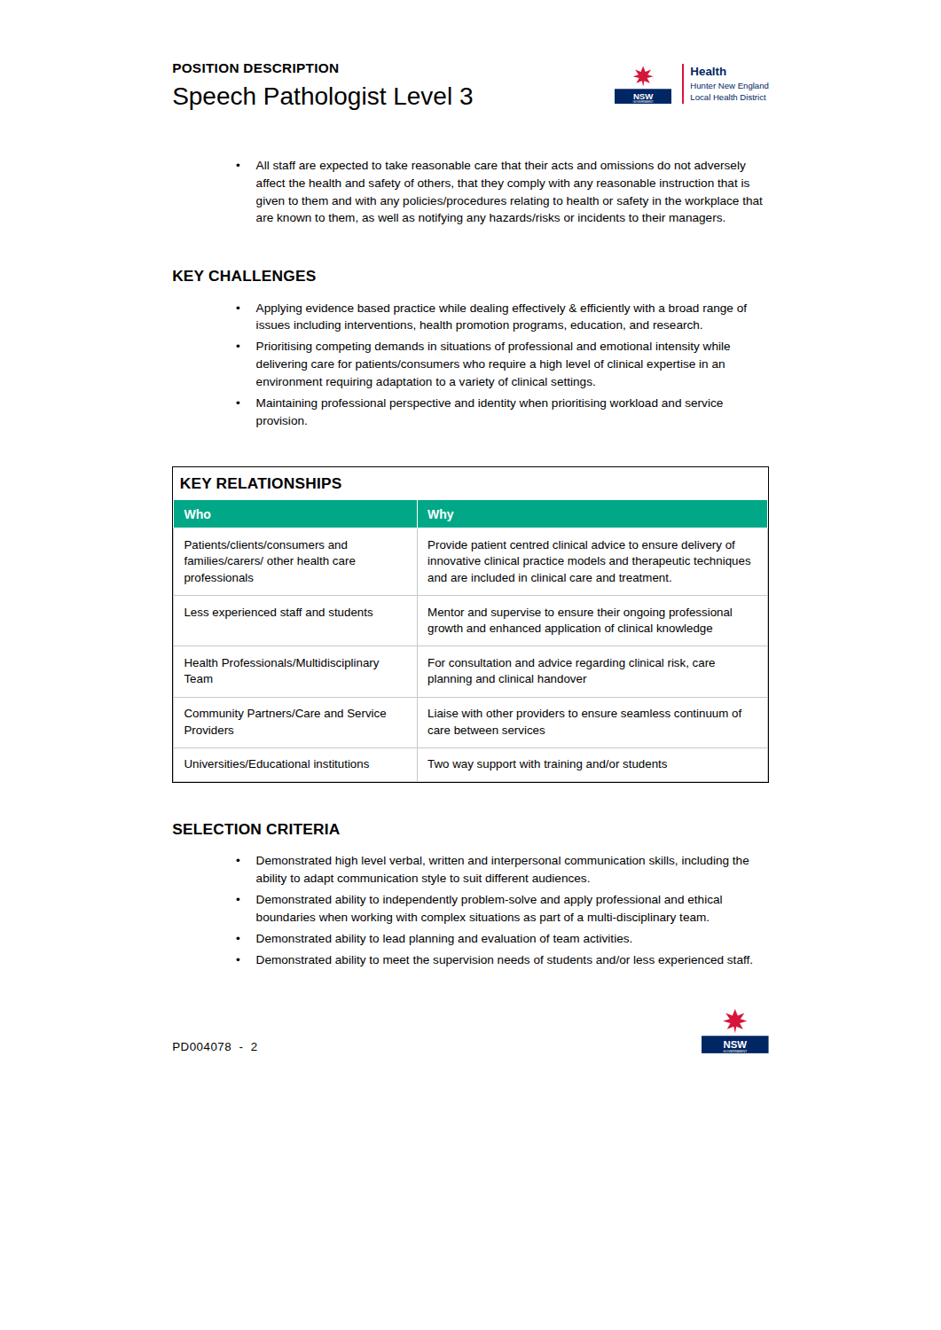POSITION DESCRIPTION
Speech Pathologist Level 3
NSW GOVERNMENT
Health Hunter New England
Local Health District
All staff are expected to take reasonable care that their acts and omissions do not adversely affect the health and safety of others, that they comply with any reasonable instruction that is given to them and with any policies/procedures relating to health or safety in the workplace that are known to them, as well as notifying any hazards/risks or incidents to their managers.
KEY CHALLENGES
Applying evidence based practice while dealing effectively & efficiently with a broad range of issues including interventions, health promotion programs, education, and research.
Prioritising competing demands in situations of professional and emotional intensity while delivering care for patients/consumers who require a high level of clinical expertise in an environment requiring adaptation to a variety of clinical settings.
Maintaining professional perspective and identity when prioritising workload and service provision.
KEY RELATIONSHIPS
| Who | Why |
| --- | --- |
| Patients/clients/consumers and families/carers/ other health care professionals | Provide patient centred clinical advice to ensure delivery of innovative clinical practice models and therapeutic techniques and are included in clinical care and treatment. |
| Less experienced staff and students | Mentor and supervise to ensure their ongoing professional growth and enhanced application of clinical knowledge |
| Health Professionals/Multidisciplinary Team | For consultation and advice regarding clinical risk, care planning and clinical handover |
| Community Partners/Care and Service Providers | Liaise with other providers to ensure seamless continuum of care between services |
| Universities/Educational institutions | Two way support with training and/or students |
SELECTION CRITERIA
Demonstrated high level verbal, written and interpersonal communication skills, including the ability to adapt communication style to suit different audiences.
Demonstrated ability to independently problem-solve and apply professional and ethical boundaries when working with complex situations as part of a multi-disciplinary team.
Demonstrated ability to lead planning and evaluation of team activities.
Demonstrated ability to meet the supervision needs of students and/or less experienced staff.
PD004078 - 2
NSW GOVERNMENT